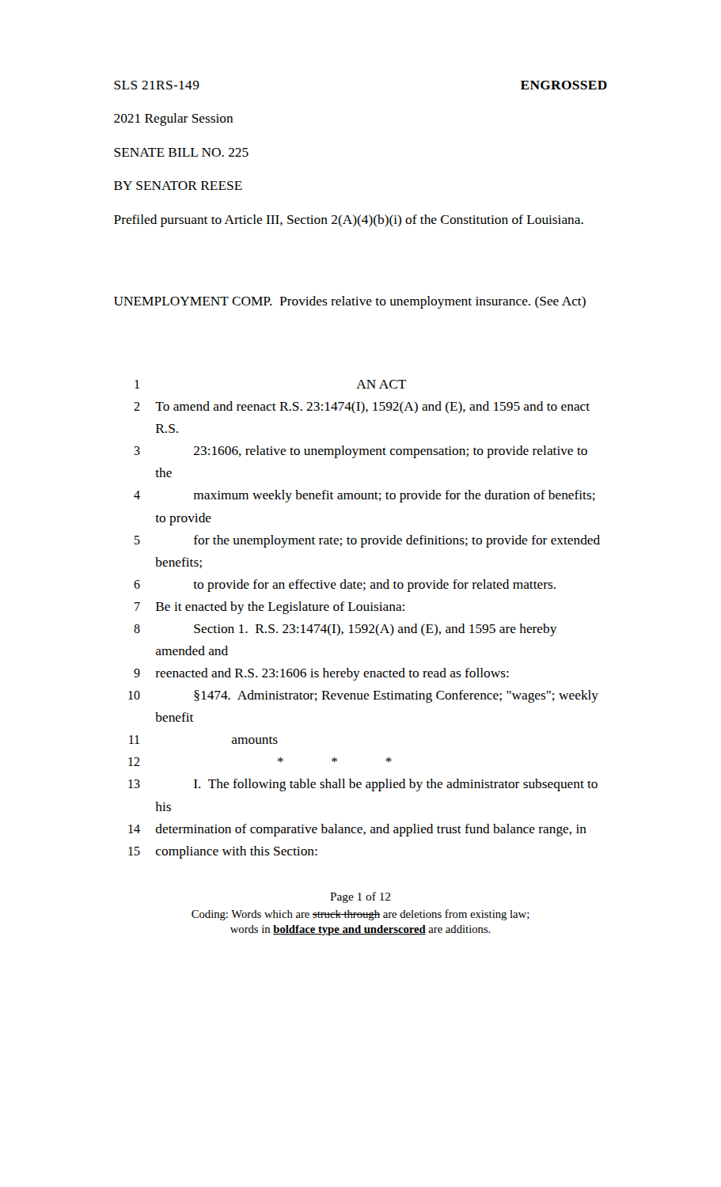SLS 21RS-149 ENGROSSED
2021 Regular Session
SENATE BILL NO. 225
BY SENATOR REESE
Prefiled pursuant to Article III, Section 2(A)(4)(b)(i) of the Constitution of Louisiana.
UNEMPLOYMENT COMP. Provides relative to unemployment insurance. (See Act)
AN ACT
To amend and reenact R.S. 23:1474(I), 1592(A) and (E), and 1595 and to enact R.S.
23:1606, relative to unemployment compensation; to provide relative to the
maximum weekly benefit amount; to provide for the duration of benefits; to provide
for the unemployment rate; to provide definitions; to provide for extended benefits;
to provide for an effective date; and to provide for related matters.
Be it enacted by the Legislature of Louisiana:
Section 1. R.S. 23:1474(I), 1592(A) and (E), and 1595 are hereby amended and
reenacted and R.S. 23:1606 is hereby enacted to read as follows:
§1474. Administrator; Revenue Estimating Conference; "wages"; weekly benefit
amounts
* * *
I. The following table shall be applied by the administrator subsequent to his
determination of comparative balance, and applied trust fund balance range, in
compliance with this Section:
Page 1 of 12
Coding: Words which are struck through are deletions from existing law;
words in boldface type and underscored are additions.